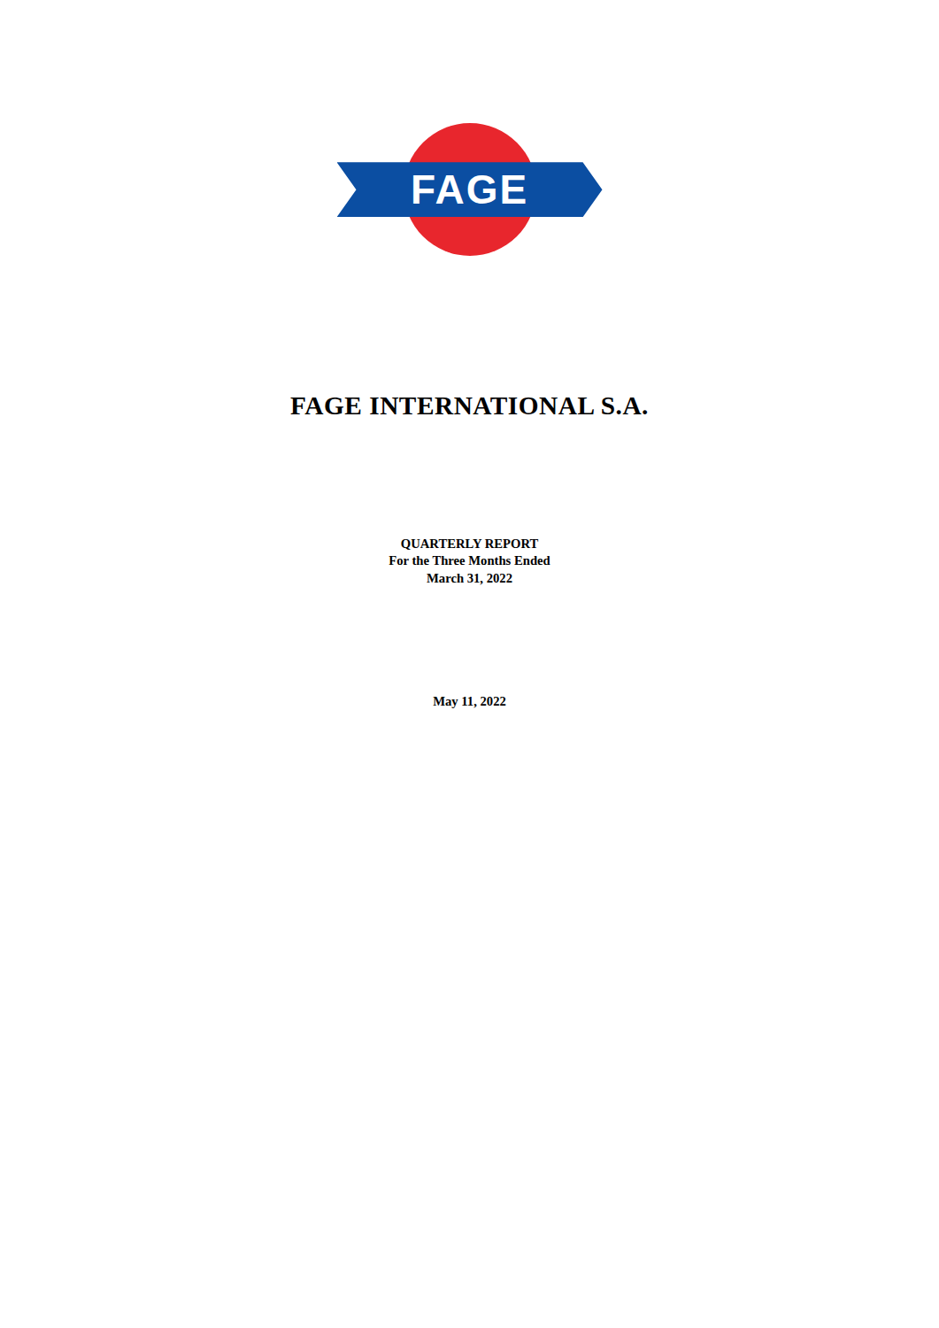FAGE
FAGE INTERNATIONAL S.A.
QUARTERLY REPORT
For the Three Months Ended
March 31, 2022
May 11, 2022